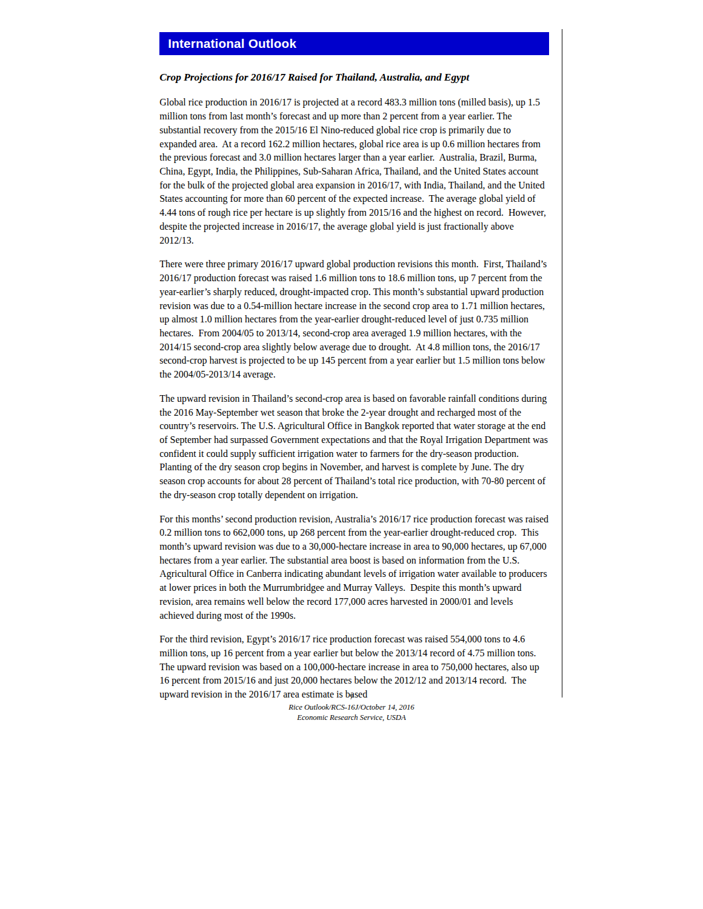International Outlook
Crop Projections for 2016/17 Raised for Thailand, Australia, and Egypt
Global rice production in 2016/17 is projected at a record 483.3 million tons (milled basis), up 1.5 million tons from last month’s forecast and up more than 2 percent from a year earlier. The substantial recovery from the 2015/16 El Nino-reduced global rice crop is primarily due to expanded area. At a record 162.2 million hectares, global rice area is up 0.6 million hectares from the previous forecast and 3.0 million hectares larger than a year earlier. Australia, Brazil, Burma, China, Egypt, India, the Philippines, Sub-Saharan Africa, Thailand, and the United States account for the bulk of the projected global area expansion in 2016/17, with India, Thailand, and the United States accounting for more than 60 percent of the expected increase. The average global yield of 4.44 tons of rough rice per hectare is up slightly from 2015/16 and the highest on record. However, despite the projected increase in 2016/17, the average global yield is just fractionally above 2012/13.
There were three primary 2016/17 upward global production revisions this month. First, Thailand’s 2016/17 production forecast was raised 1.6 million tons to 18.6 million tons, up 7 percent from the year-earlier’s sharply reduced, drought-impacted crop. This month’s substantial upward production revision was due to a 0.54-million hectare increase in the second crop area to 1.71 million hectares, up almost 1.0 million hectares from the year-earlier drought-reduced level of just 0.735 million hectares. From 2004/05 to 2013/14, second-crop area averaged 1.9 million hectares, with the 2014/15 second-crop area slightly below average due to drought. At 4.8 million tons, the 2016/17 second-crop harvest is projected to be up 145 percent from a year earlier but 1.5 million tons below the 2004/05-2013/14 average.
The upward revision in Thailand’s second-crop area is based on favorable rainfall conditions during the 2016 May-September wet season that broke the 2-year drought and recharged most of the country’s reservoirs. The U.S. Agricultural Office in Bangkok reported that water storage at the end of September had surpassed Government expectations and that the Royal Irrigation Department was confident it could supply sufficient irrigation water to farmers for the dry-season production. Planting of the dry season crop begins in November, and harvest is complete by June. The dry season crop accounts for about 28 percent of Thailand’s total rice production, with 70-80 percent of the dry-season crop totally dependent on irrigation.
For this months’ second production revision, Australia’s 2016/17 rice production forecast was raised 0.2 million tons to 662,000 tons, up 268 percent from the year-earlier drought-reduced crop. This month’s upward revision was due to a 30,000-hectare increase in area to 90,000 hectares, up 67,000 hectares from a year earlier. The substantial area boost is based on information from the U.S. Agricultural Office in Canberra indicating abundant levels of irrigation water available to producers at lower prices in both the Murrumbridgee and Murray Valleys. Despite this month’s upward revision, area remains well below the record 177,000 acres harvested in 2000/01 and levels achieved during most of the 1990s.
For the third revision, Egypt’s 2016/17 rice production forecast was raised 554,000 tons to 4.6 million tons, up 16 percent from a year earlier but below the 2013/14 record of 4.75 million tons. The upward revision was based on a 100,000-hectare increase in area to 750,000 hectares, also up 16 percent from 2015/16 and just 20,000 hectares below the 2012/12 and 2013/14 record. The upward revision in the 2016/17 area estimate is based
7
Rice Outlook/RCS-16J/October 14, 2016
Economic Research Service, USDA